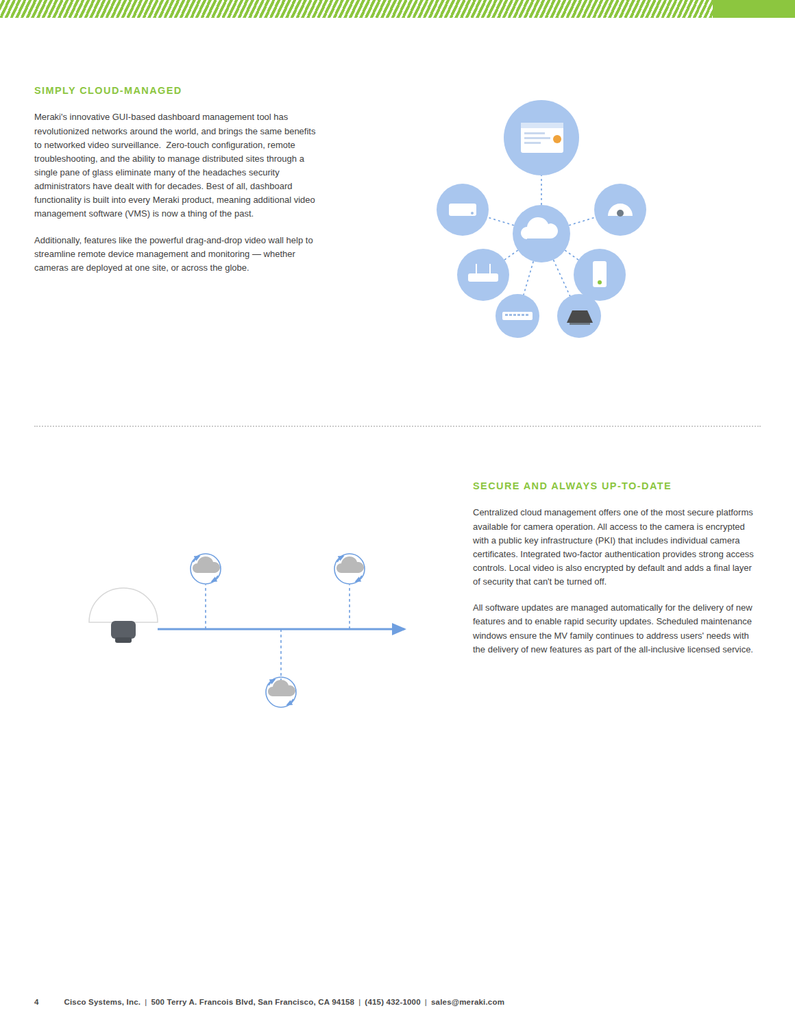Simply Cloud-Managed
Meraki's innovative GUI-based dashboard management tool has revolutionized networks around the world, and brings the same benefits to networked video surveillance. Zero-touch configuration, remote troubleshooting, and the ability to manage distributed sites through a single pane of glass eliminate many of the headaches security administrators have dealt with for decades. Best of all, dashboard functionality is built into every Meraki product, meaning additional video management software (VMS) is now a thing of the past.
Additionally, features like the powerful drag-and-drop video wall help to streamline remote device management and monitoring — whether cameras are deployed at one site, or across the globe.
Secure and Always Up-to-Date
Centralized cloud management offers one of the most secure platforms available for camera operation. All access to the camera is encrypted with a public key infrastructure (PKI) that includes individual camera certificates. Integrated two-factor authentication provides strong access controls. Local video is also encrypted by default and adds a final layer of security that can't be turned off.
All software updates are managed automatically for the delivery of new features and to enable rapid security updates. Scheduled maintenance windows ensure the MV family continues to address users' needs with the delivery of new features as part of the all-inclusive licensed service.
4 Cisco Systems, Inc.|500 Terry A. Francois Blvd, San Francisco, CA 94158|(415) 432-1000|sales@meraki.com